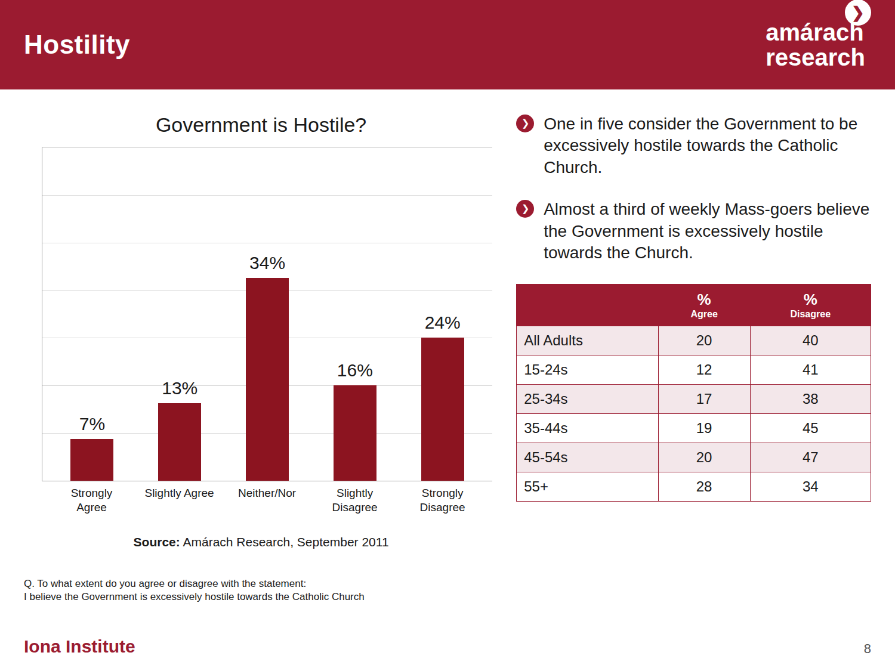Hostility
❯ amárach research
Government is Hostile?
7%
13%
34%
16%
24%
Strongly
Agree Slightly Agree Neither/Nor Slightly
Disagree Strongly
Disagree
Source: Amárach Research, September 2011
Q. To what extent do you agree or disagree with the statement:
I believe the Government is excessively hostile towards the Catholic Church
One in five consider the Government to be excessively hostile towards the Catholic Church.
Almost a third of weekly Mass-goers believe the Government is excessively hostile towards the Church.
| | % Agree | % Disagree |
| --- | --- | --- |
| All Adults | 20 | 40 |
| 15-24s | 12 | 41 |
| 25-34s | 17 | 38 |
| 35-44s | 19 | 45 |
| 45-54s | 20 | 47 |
| 55+ | 28 | 34 |
Iona Institute
8